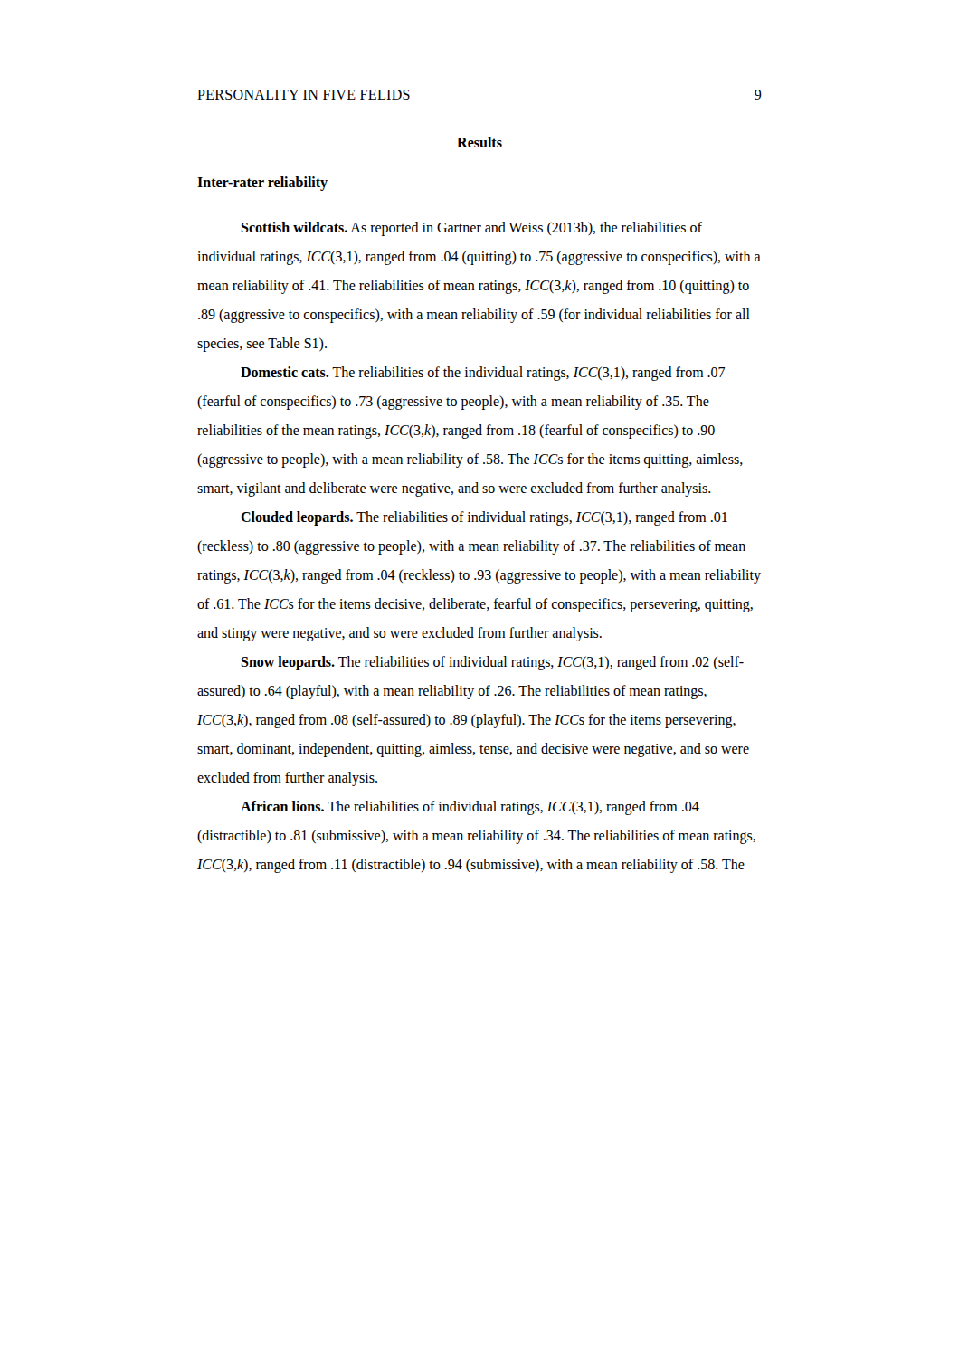Personality in Five Felids 9
Results
Inter-rater reliability
Scottish wildcats. As reported in Gartner and Weiss (2013b), the reliabilities of individual ratings, ICC(3,1), ranged from .04 (quitting) to .75 (aggressive to conspecifics), with a mean reliability of .41. The reliabilities of mean ratings, ICC(3,k), ranged from .10 (quitting) to .89 (aggressive to conspecifics), with a mean reliability of .59 (for individual reliabilities for all species, see Table S1).
Domestic cats. The reliabilities of the individual ratings, ICC(3,1), ranged from .07 (fearful of conspecifics) to .73 (aggressive to people), with a mean reliability of .35. The reliabilities of the mean ratings, ICC(3,k), ranged from .18 (fearful of conspecifics) to .90 (aggressive to people), with a mean reliability of .58. The ICCs for the items quitting, aimless, smart, vigilant and deliberate were negative, and so were excluded from further analysis.
Clouded leopards. The reliabilities of individual ratings, ICC(3,1), ranged from .01 (reckless) to .80 (aggressive to people), with a mean reliability of .37. The reliabilities of mean ratings, ICC(3,k), ranged from .04 (reckless) to .93 (aggressive to people), with a mean reliability of .61. The ICCs for the items decisive, deliberate, fearful of conspecifics, persevering, quitting, and stingy were negative, and so were excluded from further analysis.
Snow leopards. The reliabilities of individual ratings, ICC(3,1), ranged from .02 (self-assured) to .64 (playful), with a mean reliability of .26. The reliabilities of mean ratings, ICC(3,k), ranged from .08 (self-assured) to .89 (playful). The ICCs for the items persevering, smart, dominant, independent, quitting, aimless, tense, and decisive were negative, and so were excluded from further analysis.
African lions. The reliabilities of individual ratings, ICC(3,1), ranged from .04 (distractible) to .81 (submissive), with a mean reliability of .34. The reliabilities of mean ratings, ICC(3,k), ranged from .11 (distractible) to .94 (submissive), with a mean reliability of .58. The